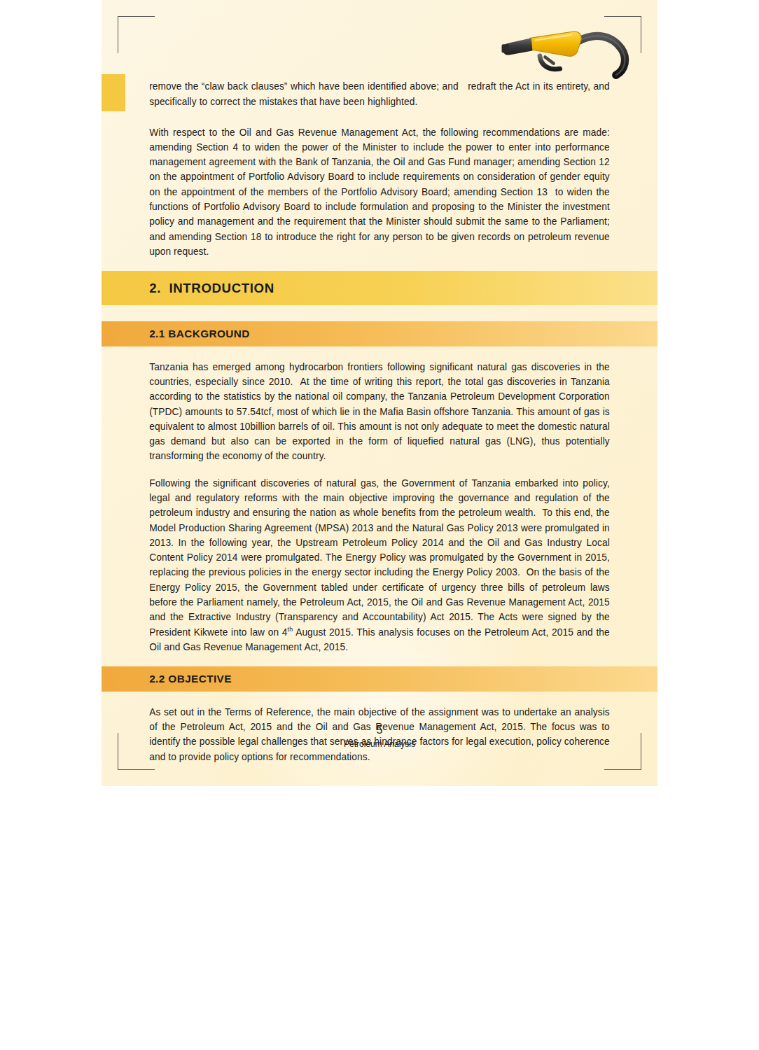remove the “claw back clauses” which have been identified above; and redraft the Act in its entirety, and specifically to correct the mistakes that have been highlighted.
With respect to the Oil and Gas Revenue Management Act, the following recommendations are made: amending Section 4 to widen the power of the Minister to include the power to enter into performance management agreement with the Bank of Tanzania, the Oil and Gas Fund manager; amending Section 12 on the appointment of Portfolio Advisory Board to include requirements on consideration of gender equity on the appointment of the members of the Portfolio Advisory Board; amending Section 13 to widen the functions of Portfolio Advisory Board to include formulation and proposing to the Minister the investment policy and management and the requirement that the Minister should submit the same to the Parliament; and amending Section 18 to introduce the right for any person to be given records on petroleum revenue upon request.
2. INTRODUCTION
2.1 BACKGROUND
Tanzania has emerged among hydrocarbon frontiers following significant natural gas discoveries in the countries, especially since 2010. At the time of writing this report, the total gas discoveries in Tanzania according to the statistics by the national oil company, the Tanzania Petroleum Development Corporation (TPDC) amounts to 57.54tcf, most of which lie in the Mafia Basin offshore Tanzania. This amount of gas is equivalent to almost 10billion barrels of oil. This amount is not only adequate to meet the domestic natural gas demand but also can be exported in the form of liquefied natural gas (LNG), thus potentially transforming the economy of the country.
Following the significant discoveries of natural gas, the Government of Tanzania embarked into policy, legal and regulatory reforms with the main objective improving the governance and regulation of the petroleum industry and ensuring the nation as whole benefits from the petroleum wealth. To this end, the Model Production Sharing Agreement (MPSA) 2013 and the Natural Gas Policy 2013 were promulgated in 2013. In the following year, the Upstream Petroleum Policy 2014 and the Oil and Gas Industry Local Content Policy 2014 were promulgated. The Energy Policy was promulgated by the Government in 2015, replacing the previous policies in the energy sector including the Energy Policy 2003. On the basis of the Energy Policy 2015, the Government tabled under certificate of urgency three bills of petroleum laws before the Parliament namely, the Petroleum Act, 2015, the Oil and Gas Revenue Management Act, 2015 and the Extractive Industry (Transparency and Accountability) Act 2015. The Acts were signed by the President Kikwete into law on 4th August 2015. This analysis focuses on the Petroleum Act, 2015 and the Oil and Gas Revenue Management Act, 2015.
2.2 OBJECTIVE
As set out in the Terms of Reference, the main objective of the assignment was to undertake an analysis of the Petroleum Act, 2015 and the Oil and Gas Revenue Management Act, 2015. The focus was to identify the possible legal challenges that serves as hindrance factors for legal execution, policy coherence and to provide policy options for recommendations.
5
Petroleum Analysis